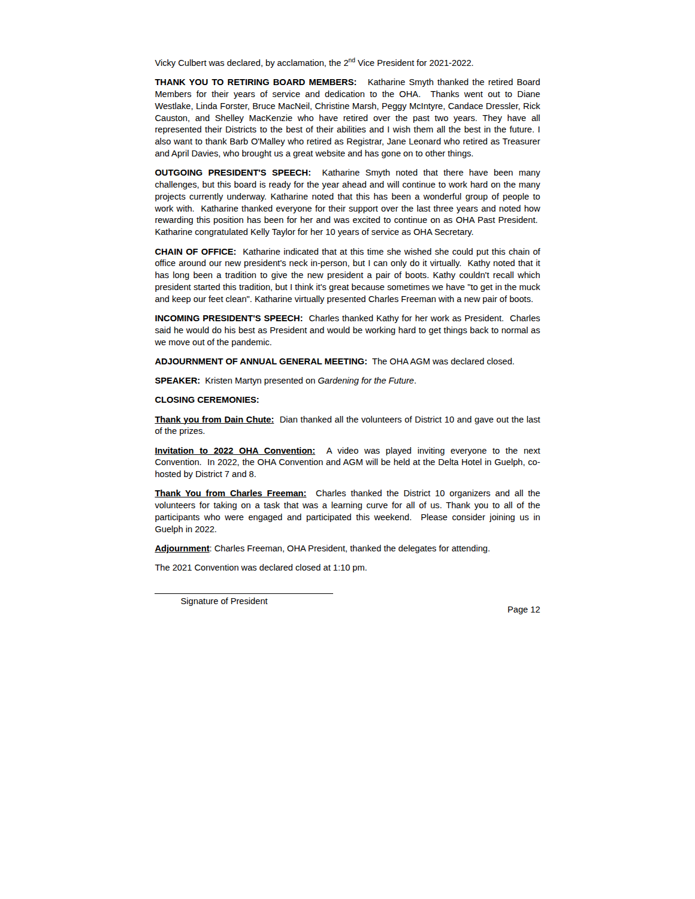Vicky Culbert was declared, by acclamation, the 2nd Vice President for 2021-2022.
THANK YOU TO RETIRING BOARD MEMBERS: Katharine Smyth thanked the retired Board Members for their years of service and dedication to the OHA. Thanks went out to Diane Westlake, Linda Forster, Bruce MacNeil, Christine Marsh, Peggy McIntyre, Candace Dressler, Rick Causton, and Shelley MacKenzie who have retired over the past two years. They have all represented their Districts to the best of their abilities and I wish them all the best in the future. I also want to thank Barb O'Malley who retired as Registrar, Jane Leonard who retired as Treasurer and April Davies, who brought us a great website and has gone on to other things.
OUTGOING PRESIDENT'S SPEECH: Katharine Smyth noted that there have been many challenges, but this board is ready for the year ahead and will continue to work hard on the many projects currently underway. Katharine noted that this has been a wonderful group of people to work with. Katharine thanked everyone for their support over the last three years and noted how rewarding this position has been for her and was excited to continue on as OHA Past President. Katharine congratulated Kelly Taylor for her 10 years of service as OHA Secretary.
CHAIN OF OFFICE: Katharine indicated that at this time she wished she could put this chain of office around our new president's neck in-person, but I can only do it virtually. Kathy noted that it has long been a tradition to give the new president a pair of boots. Kathy couldn't recall which president started this tradition, but I think it's great because sometimes we have "to get in the muck and keep our feet clean". Katharine virtually presented Charles Freeman with a new pair of boots.
INCOMING PRESIDENT'S SPEECH: Charles thanked Kathy for her work as President. Charles said he would do his best as President and would be working hard to get things back to normal as we move out of the pandemic.
ADJOURNMENT OF ANNUAL GENERAL MEETING: The OHA AGM was declared closed.
SPEAKER: Kristen Martyn presented on Gardening for the Future.
CLOSING CEREMONIES:
Thank you from Dain Chute: Dian thanked all the volunteers of District 10 and gave out the last of the prizes.
Invitation to 2022 OHA Convention: A video was played inviting everyone to the next Convention. In 2022, the OHA Convention and AGM will be held at the Delta Hotel in Guelph, co-hosted by District 7 and 8.
Thank You from Charles Freeman: Charles thanked the District 10 organizers and all the volunteers for taking on a task that was a learning curve for all of us. Thank you to all of the participants who were engaged and participated this weekend. Please consider joining us in Guelph in 2022.
Adjournment: Charles Freeman, OHA President, thanked the delegates for attending.
The 2021 Convention was declared closed at 1:10 pm.
Signature of President
Page 12